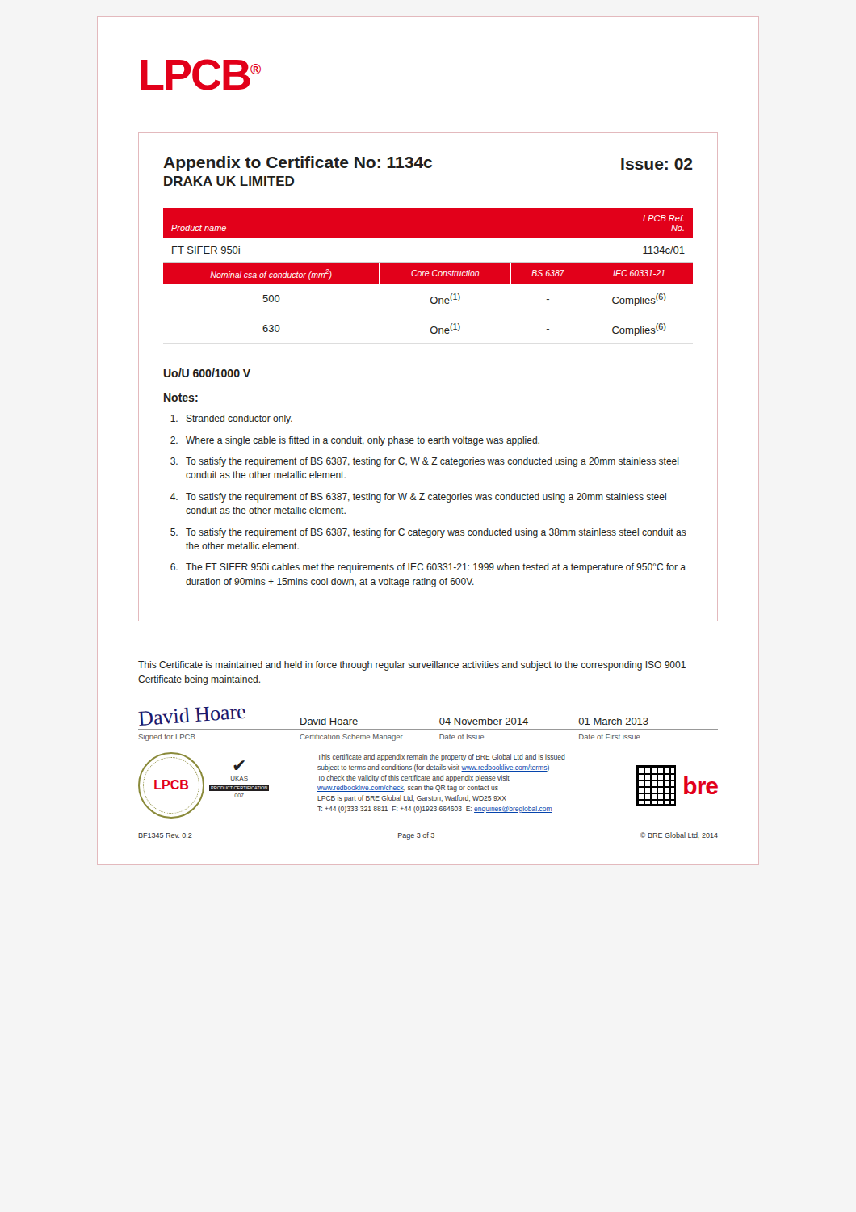LPCB®
Appendix to Certificate No: 1134c
DRAKA UK LIMITED
Issue: 02
| Product name | LPCB Ref. No. |
| FT SIFER 950i | 1134c/01 |
| Nominal csa of conductor (mm 2 ) | Core Construction | BS 6387 | IEC 60331-21 |
| --- | --- | --- | --- |
| 500 | One (1) | - | Complies (6) |
| 630 | One (1) | - | Complies (6) |
Uo/U 600/1000 V
Notes:
Stranded conductor only.
Where a single cable is fitted in a conduit, only phase to earth voltage was applied.
To satisfy the requirement of BS 6387, testing for C, W & Z categories was conducted using a 20mm stainless steel conduit as the other metallic element.
To satisfy the requirement of BS 6387, testing for W & Z categories was conducted using a 20mm stainless steel conduit as the other metallic element.
To satisfy the requirement of BS 6387, testing for C category was conducted using a 38mm stainless steel conduit as the other metallic element.
The FT SIFER 950i cables met the requirements of IEC 60331-21: 1999 when tested at a temperature of 950°C for a duration of 90mins + 15mins cool down, at a voltage rating of 600V.
This Certificate is maintained and held in force through regular surveillance activities and subject to the corresponding ISO 9001 Certificate being maintained.
David Hoare
David Hoare
04 November 2014
01 March 2013
Signed for LPCB
Certification Scheme Manager
Date of Issue
Date of First issue
LPCB
✔ UKAS
PRODUCT CERTIFICATION
007
This certificate and appendix remain the property of BRE Global Ltd and is issued subject to terms and conditions (for details visit www.redbooklive.com/terms)
To check the validity of this certificate and appendix please visit www.redbooklive.com/check, scan the QR tag or contact us
LPCB is part of BRE Global Ltd, Garston, Watford, WD25 9XX
T: +44 (0)333 321 8811 F: +44 (0)1923 664603 E: enquiries@breglobal.com
bre
BF1345 Rev. 0.2
Page 3 of 3
© BRE Global Ltd, 2014